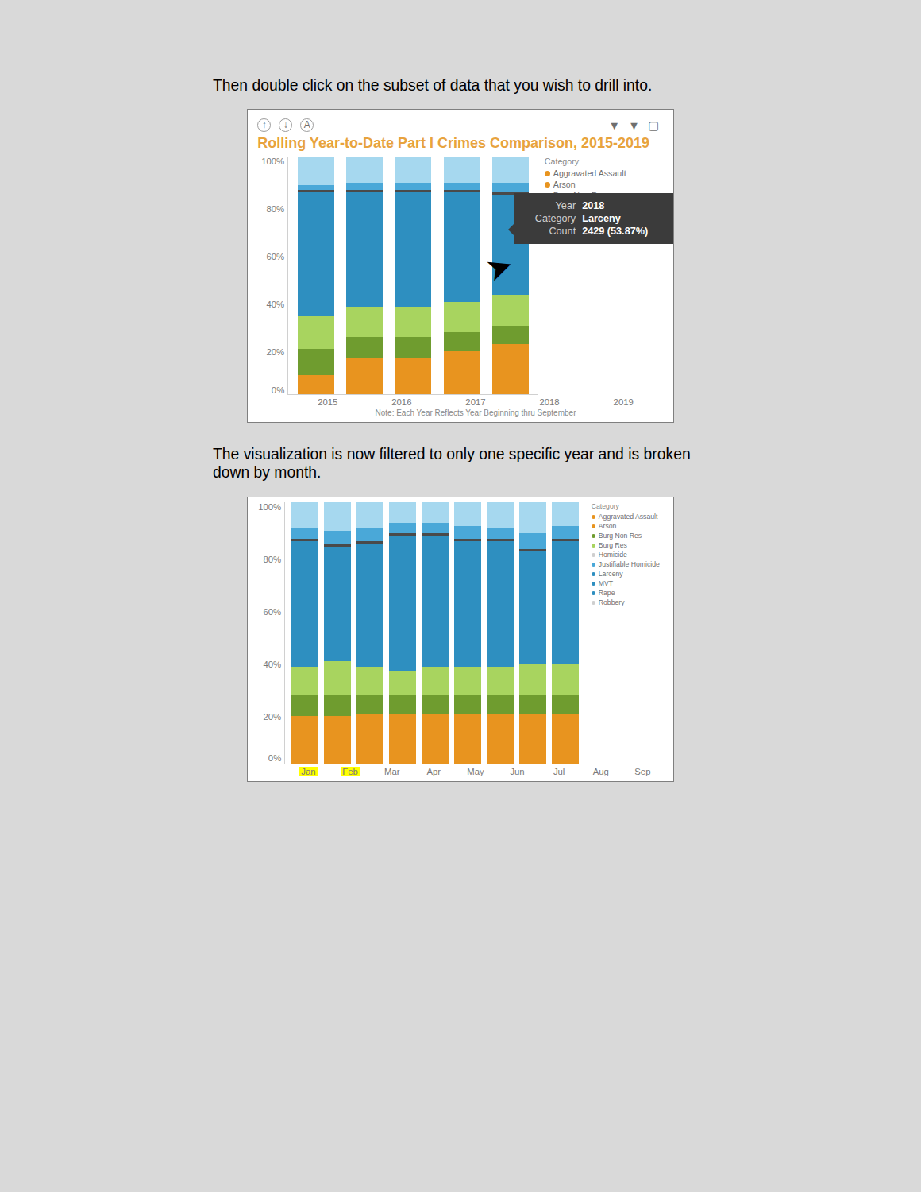Then double click on the subset of data that you wish to drill into.
↑ ↓ A
▼ ▼ ▢
Rolling Year-to-Date Part I Crimes Comparison, 2015-2019
100% 80% 60% 40% 20% 0%
Category
Aggravated Assault
Arson
Burg Non Res
Burg Res
Homicide
Justifiable Homicide
20152016201720182019
Note: Each Year Reflects Year Beginning thru September
| Year | 2018 |
| Category | Larceny |
| Count | 2429 (53.87%) |
➤
The visualization is now filtered to only one specific year and is broken down by month.
100% 80% 60% 40% 20% 0%
Category
Aggravated Assault
Arson
Burg Non Res
Burg Res
Homicide
Justifiable Homicide
Larceny
MVT
Rape
Robbery
Jan Feb Mar Apr May Jun Jul Aug Sep